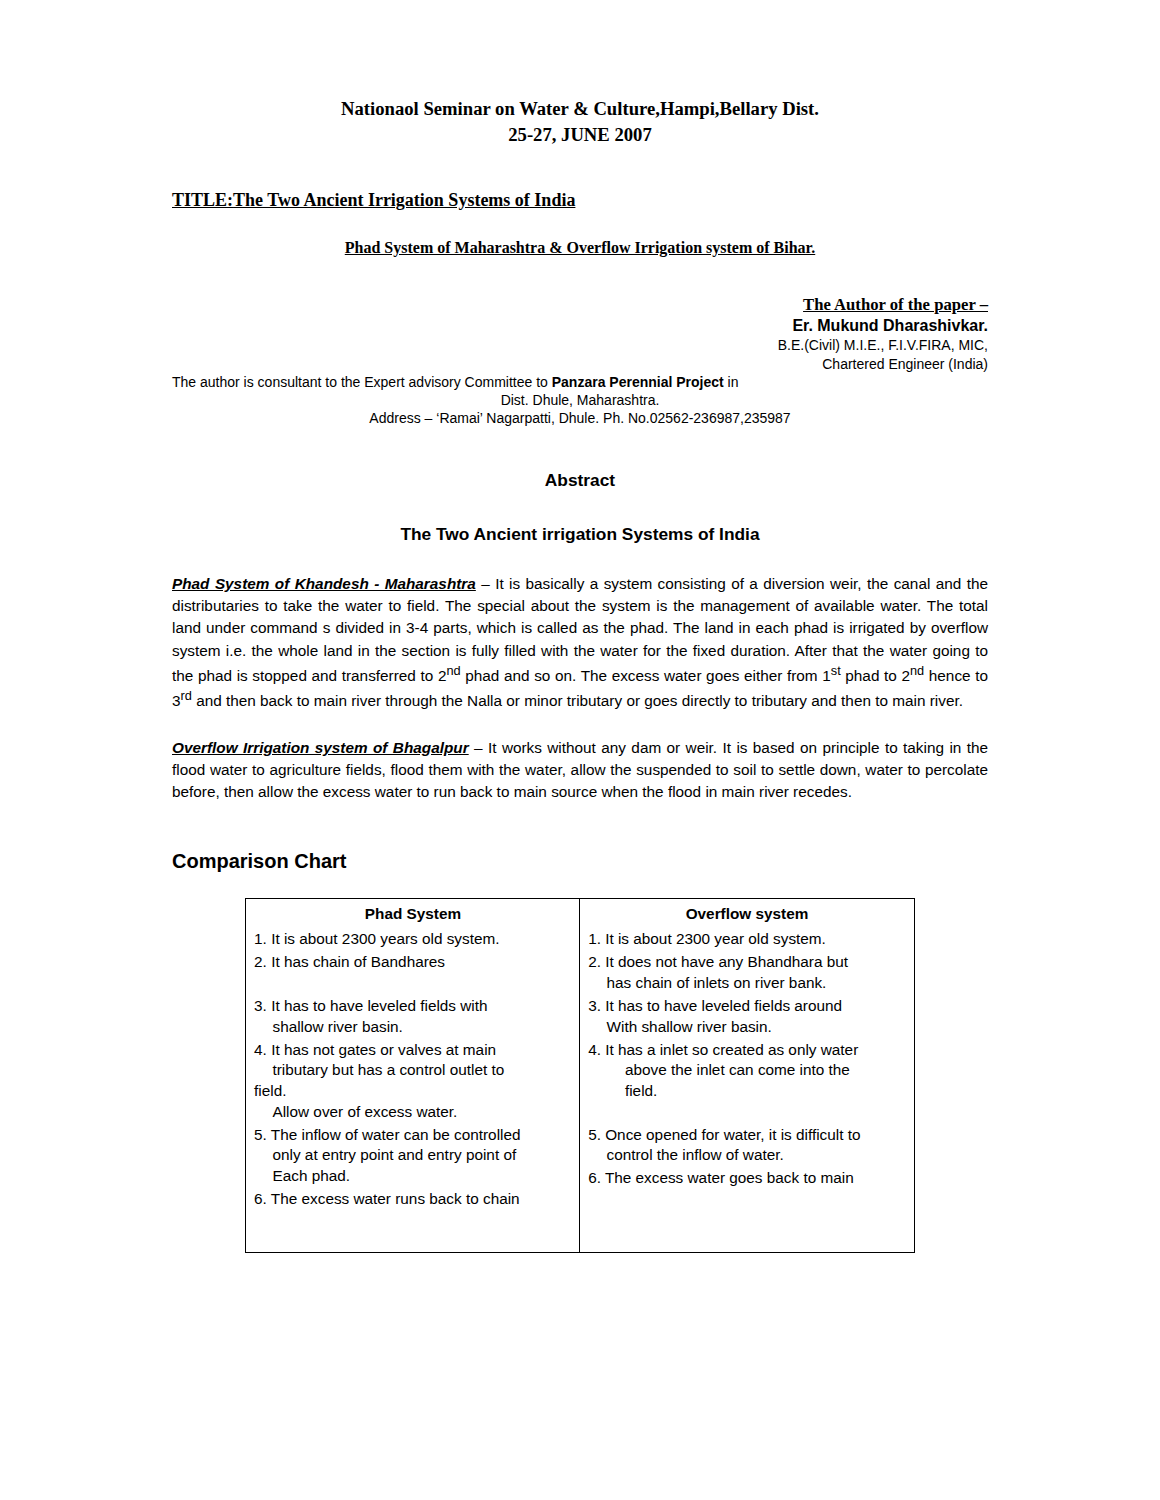Nationaol Seminar on Water & Culture,Hampi,Bellary Dist.
25-27, JUNE 2007
TITLE: The Two Ancient Irrigation Systems of India
Phad System of Maharashtra & Overflow Irrigation system of Bihar.
The Author of the paper –
Er. Mukund Dharashivkar.
B.E.(Civil) M.I.E., F.I.V.FIRA, MIC,
Chartered Engineer (India)
The author is consultant to the Expert advisory Committee to Panzara Perennial Project in
Dist. Dhule, Maharashtra.
Address – ‘Ramai’ Nagarpatti, Dhule. Ph. No.02562-236987,235987
Abstract
The Two Ancient irrigation Systems of India
Phad System of Khandesh - Maharashtra – It is basically a system consisting of a diversion weir, the canal and the distributaries to take the water to field. The special about the system is the management of available water. The total land under command s divided in 3-4 parts, which is called as the phad. The land in each phad is irrigated by overflow system i.e. the whole land in the section is fully filled with the water for the fixed duration. After that the water going to the phad is stopped and transferred to 2nd phad and so on. The excess water goes either from 1st phad to 2nd hence to 3rd and then back to main river through the Nalla or minor tributary or goes directly to tributary and then to main river.
Overflow Irrigation system of Bhagalpur – It works without any dam or weir. It is based on principle to taking in the flood water to agriculture fields, flood them with the water, allow the suspended to soil to settle down, water to percolate before, then allow the excess water to run back to main source when the flood in main river recedes.
Comparison Chart
| Phad System 1. It is about 2300 years old system. 2. It has chain of Bandhares 3. It has to have leveled fields with shallow river basin. 4. It has not gates or valves at main tributary but has a control outlet to field. Allow over of excess water. 5. The inflow of water can be controlled only at entry point and entry point of Each phad. 6. The excess water runs back to chain | Overflow system 1. It is about 2300 year old system. 2. It does not have any Bhandhara but has chain of inlets on river bank. 3. It has to have leveled fields around With shallow river basin. 4. It has a inlet so created as only water above the inlet can come into the field. 5. Once opened for water, it is difficult to control the inflow of water. 6. The excess water goes back to main |